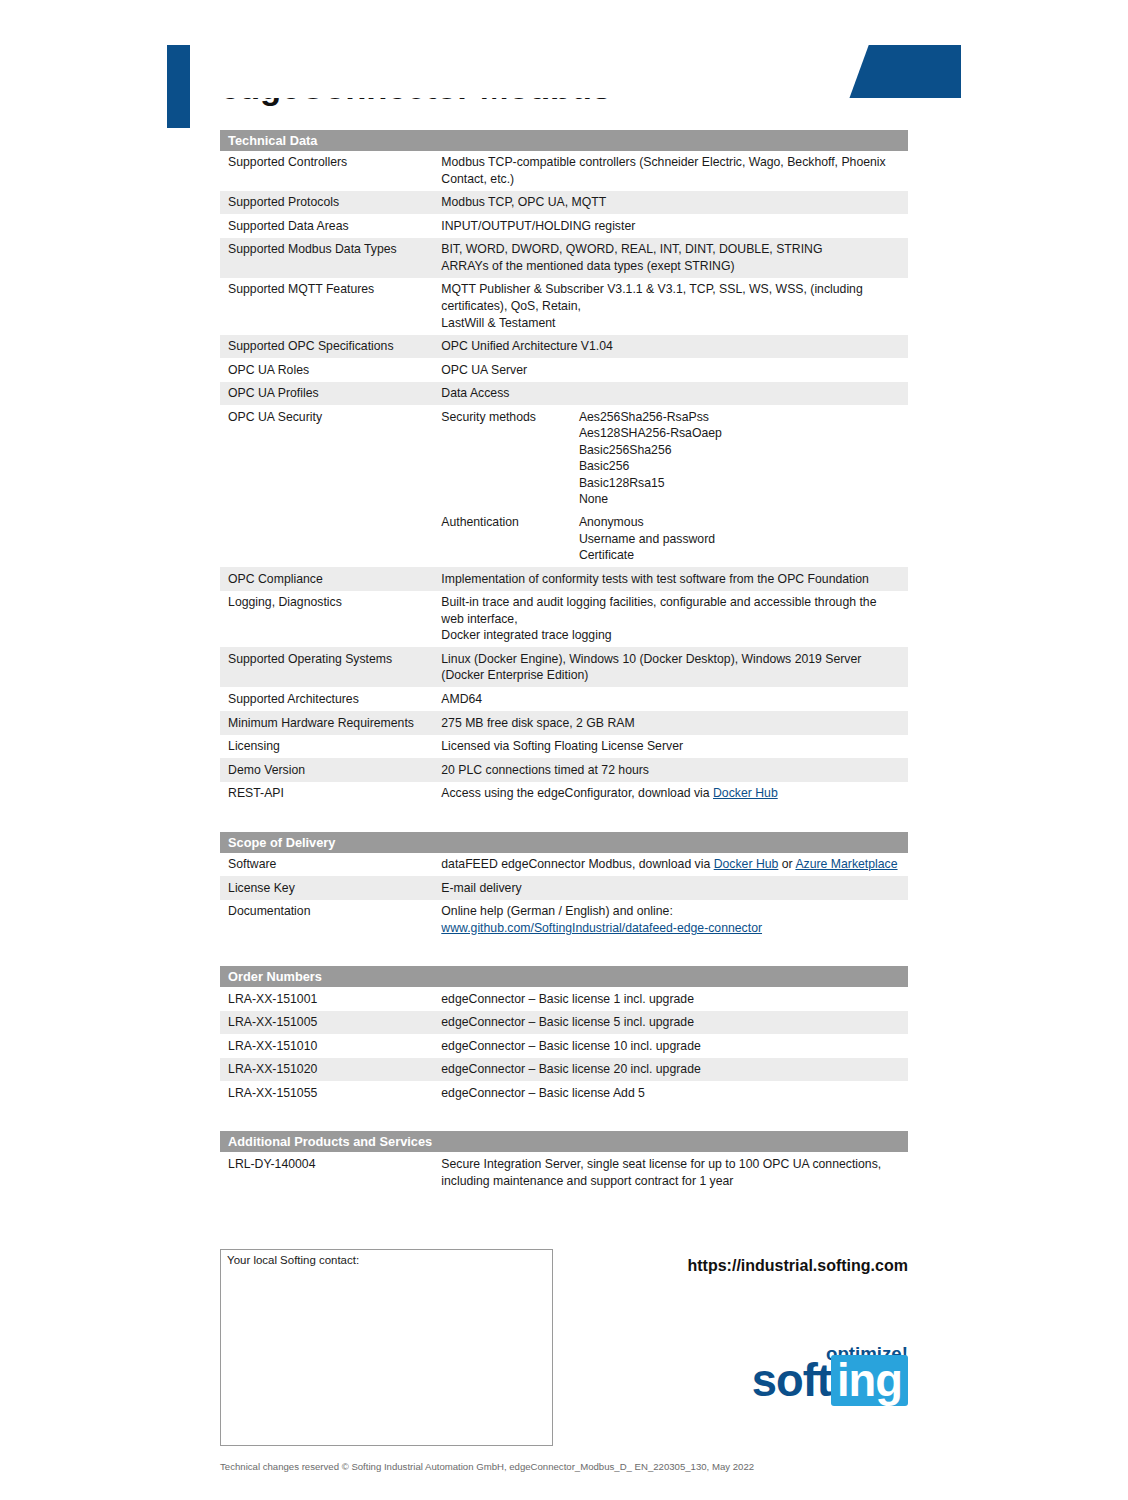edgeConnector Modbus
Technical Data
| Supported Controllers | Modbus TCP-compatible controllers (Schneider Electric, Wago, Beckhoff, Phoenix Contact, etc.) |
| Supported Protocols | Modbus TCP, OPC UA, MQTT |
| Supported Data Areas | INPUT/OUTPUT/HOLDING register |
| Supported Modbus Data Types | BIT, WORD, DWORD, QWORD, REAL, INT, DINT, DOUBLE, STRING ARRAYs of the mentioned data types (exept STRING) |
| Supported MQTT Features | MQTT Publisher & Subscriber V3.1.1 & V3.1, TCP, SSL, WS, WSS, (including certificates), QoS, Retain, LastWill & Testament |
| Supported OPC Specifications | OPC Unified Architecture V1.04 |
| OPC UA Roles | OPC UA Server |
| OPC UA Profiles | Data Access |
| OPC UA Security | Security methods Aes256Sha256-RsaPss Aes128SHA256-RsaOaep Basic256Sha256 Basic256 Basic128Rsa15 None Authentication Anonymous Username and password Certificate |
| OPC Compliance | Implementation of conformity tests with test software from the OPC Foundation |
| Logging, Diagnostics | Built-in trace and audit logging facilities, configurable and accessible through the web interface, Docker integrated trace logging |
| Supported Operating Systems | Linux (Docker Engine), Windows 10 (Docker Desktop), Windows 2019 Server (Docker Enterprise Edition) |
| Supported Architectures | AMD64 |
| Minimum Hardware Requirements | 275 MB free disk space, 2 GB RAM |
| Licensing | Licensed via Softing Floating License Server |
| Demo Version | 20 PLC connections timed at 72 hours |
| REST-API | Access using the edgeConfigurator, download via Docker Hub |
Scope of Delivery
| Software | dataFEED edgeConnector Modbus, download via Docker Hub or Azure Marketplace |
| License Key | E-mail delivery |
| Documentation | Online help (German / English) and online: www.github.com/SoftingIndustrial/datafeed-edge-connector |
Order Numbers
| LRA-XX-151001 | edgeConnector – Basic license 1 incl. upgrade |
| LRA-XX-151005 | edgeConnector – Basic license 5 incl. upgrade |
| LRA-XX-151010 | edgeConnector – Basic license 10 incl. upgrade |
| LRA-XX-151020 | edgeConnector – Basic license 20 incl. upgrade |
| LRA-XX-151055 | edgeConnector – Basic license Add 5 |
Additional Products and Services
| LRL-DY-140004 | Secure Integration Server, single seat license for up to 100 OPC UA connections, including maintenance and support contract for 1 year |
Your local Softing contact:
https://industrial.softing.com
optimize!
soft ing
Technical changes reserved © Softing Industrial Automation GmbH, edgeConnector_Modbus_D_ EN_220305_130, May 2022